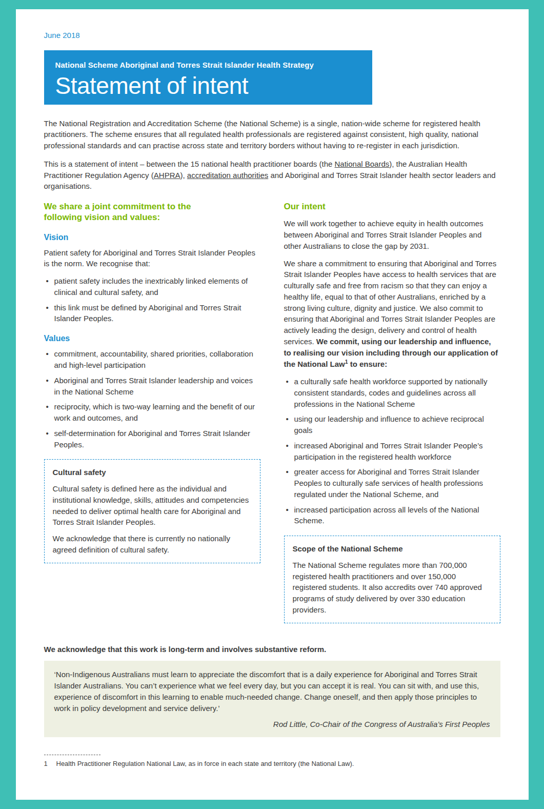June 2018
National Scheme Aboriginal and Torres Strait Islander Health Strategy
Statement of intent
The National Registration and Accreditation Scheme (the National Scheme) is a single, nation-wide scheme for registered health practitioners. The scheme ensures that all regulated health professionals are registered against consistent, high quality, national professional standards and can practise across state and territory borders without having to re-register in each jurisdiction.
This is a statement of intent – between the 15 national health practitioner boards (the National Boards), the Australian Health Practitioner Regulation Agency (AHPRA), accreditation authorities and Aboriginal and Torres Strait Islander health sector leaders and organisations.
We share a joint commitment to the
following vision and values:
Vision
Patient safety for Aboriginal and Torres Strait Islander Peoples is the norm. We recognise that:
patient safety includes the inextricably linked elements of clinical and cultural safety, and
this link must be defined by Aboriginal and Torres Strait Islander Peoples.
Values
commitment, accountability, shared priorities, collaboration and high-level participation
Aboriginal and Torres Strait Islander leadership and voices in the National Scheme
reciprocity, which is two-way learning and the benefit of our work and outcomes, and
self-determination for Aboriginal and Torres Strait Islander Peoples.
Cultural safety
Cultural safety is defined here as the individual and institutional knowledge, skills, attitudes and competencies needed to deliver optimal health care for Aboriginal and Torres Strait Islander Peoples.
We acknowledge that there is currently no nationally agreed definition of cultural safety.
Our intent
We will work together to achieve equity in health outcomes between Aboriginal and Torres Strait Islander Peoples and other Australians to close the gap by 2031.
We share a commitment to ensuring that Aboriginal and Torres Strait Islander Peoples have access to health services that are culturally safe and free from racism so that they can enjoy a healthy life, equal to that of other Australians, enriched by a strong living culture, dignity and justice. We also commit to ensuring that Aboriginal and Torres Strait Islander Peoples are actively leading the design, delivery and control of health services. We commit, using our leadership and influence, to realising our vision including through our application of the National Law1 to ensure:
a culturally safe health workforce supported by nationally consistent standards, codes and guidelines across all professions in the National Scheme
using our leadership and influence to achieve reciprocal goals
increased Aboriginal and Torres Strait Islander People’s participation in the registered health workforce
greater access for Aboriginal and Torres Strait Islander Peoples to culturally safe services of health professions regulated under the National Scheme, and
increased participation across all levels of the National Scheme.
Scope of the National Scheme
The National Scheme regulates more than 700,000 registered health practitioners and over 150,000 registered students. It also accredits over 740 approved programs of study delivered by over 330 education providers.
We acknowledge that this work is long-term and involves substantive reform.
‘Non-Indigenous Australians must learn to appreciate the discomfort that is a daily experience for Aboriginal and Torres Strait Islander Australians. You can’t experience what we feel every day, but you can accept it is real. You can sit with, and use this, experience of discomfort in this learning to enable much-needed change. Change oneself, and then apply those principles to work in policy development and service delivery.’
Rod Little, Co-Chair of the Congress of Australia’s First Peoples
1 Health Practitioner Regulation National Law, as in force in each state and territory (the National Law).